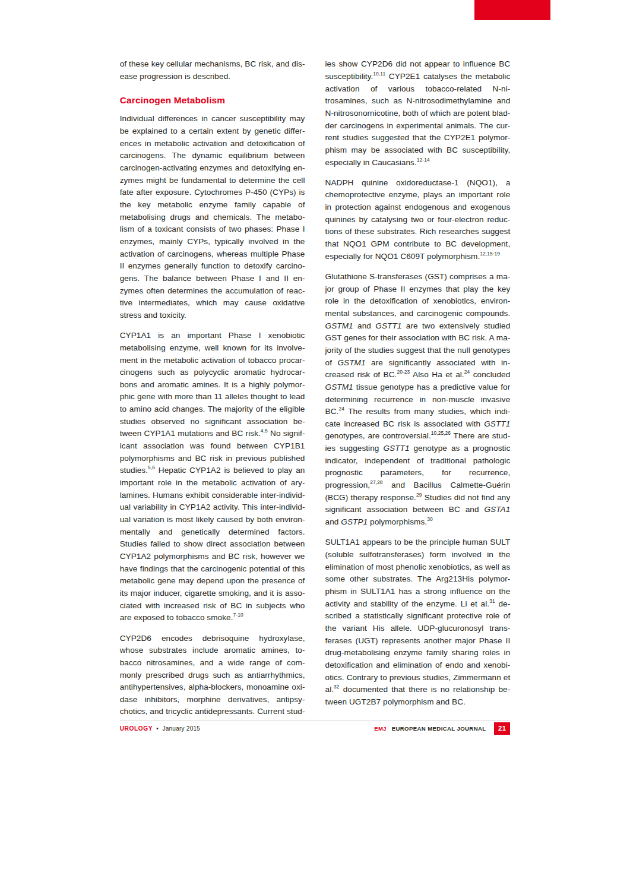of these key cellular mechanisms, BC risk, and disease progression is described.
Carcinogen Metabolism
Individual differences in cancer susceptibility may be explained to a certain extent by genetic differences in metabolic activation and detoxification of carcinogens. The dynamic equilibrium between carcinogen-activating enzymes and detoxifying enzymes might be fundamental to determine the cell fate after exposure. Cytochromes P-450 (CYPs) is the key metabolic enzyme family capable of metabolising drugs and chemicals. The metabolism of a toxicant consists of two phases: Phase I enzymes, mainly CYPs, typically involved in the activation of carcinogens, whereas multiple Phase II enzymes generally function to detoxify carcinogens. The balance between Phase I and II enzymes often determines the accumulation of reactive intermediates, which may cause oxidative stress and toxicity.
CYP1A1 is an important Phase I xenobiotic metabolising enzyme, well known for its involvement in the metabolic activation of tobacco procarcinogens such as polycyclic aromatic hydrocarbons and aromatic amines. It is a highly polymorphic gene with more than 11 alleles thought to lead to amino acid changes. The majority of the eligible studies observed no significant association between CYP1A1 mutations and BC risk.4,5 No significant association was found between CYP1B1 polymorphisms and BC risk in previous published studies.5,6 Hepatic CYP1A2 is believed to play an important role in the metabolic activation of arylamines. Humans exhibit considerable inter-individual variability in CYP1A2 activity. This inter-individual variation is most likely caused by both environmentally and genetically determined factors. Studies failed to show direct association between CYP1A2 polymorphisms and BC risk, however we have findings that the carcinogenic potential of this metabolic gene may depend upon the presence of its major inducer, cigarette smoking, and it is associated with increased risk of BC in subjects who are exposed to tobacco smoke.7-10
CYP2D6 encodes debrisoquine hydroxylase, whose substrates include aromatic amines, tobacco nitrosamines, and a wide range of commonly prescribed drugs such as antiarrhythmics, antihypertensives, alpha-blockers, monoamine oxidase inhibitors, morphine derivatives, antipsychotics, and tricyclic antidepressants. Current studies show CYP2D6 did not appear to influence BC susceptibility.10,11 CYP2E1 catalyses the metabolic activation of various tobacco-related N-nitrosamines, such as N-nitrosodimethylamine and N-nitrosonornicotine, both of which are potent bladder carcinogens in experimental animals. The current studies suggested that the CYP2E1 polymorphism may be associated with BC susceptibility, especially in Caucasians.12-14
NADPH quinine oxidoreductase-1 (NQO1), a chemoprotective enzyme, plays an important role in protection against endogenous and exogenous quinines by catalysing two or four-electron reductions of these substrates. Rich researches suggest that NQO1 GPM contribute to BC development, especially for NQO1 C609T polymorphism.12,15-19
Glutathione S-transferases (GST) comprises a major group of Phase II enzymes that play the key role in the detoxification of xenobiotics, environmental substances, and carcinogenic compounds. GSTM1 and GSTT1 are two extensively studied GST genes for their association with BC risk. A majority of the studies suggest that the null genotypes of GSTM1 are significantly associated with increased risk of BC.20-23 Also Ha et al.24 concluded GSTM1 tissue genotype has a predictive value for determining recurrence in non-muscle invasive BC.24 The results from many studies, which indicate increased BC risk is associated with GSTT1 genotypes, are controversial.10,25,26 There are studies suggesting GSTT1 genotype as a prognostic indicator, independent of traditional pathologic prognostic parameters, for recurrence, progression,27,28 and Bacillus Calmette-Guérin (BCG) therapy response.29 Studies did not find any significant association between BC and GSTA1 and GSTP1 polymorphisms.30
SULT1A1 appears to be the principle human SULT (soluble sulfotransferases) form involved in the elimination of most phenolic xenobiotics, as well as some other substrates. The Arg213His polymorphism in SULT1A1 has a strong influence on the activity and stability of the enzyme. Li et al.31 described a statistically significant protective role of the variant His allele. UDP-glucuronosyl transferases (UGT) represents another major Phase II drug-metabolising enzyme family sharing roles in detoxification and elimination of endo and xenobiotics. Contrary to previous studies, Zimmermann et al.32 documented that there is no relationship between UGT2B7 polymorphism and BC.
Urology•January 2015
EMJ EUROPEAN MEDICAL JOURNAL 21